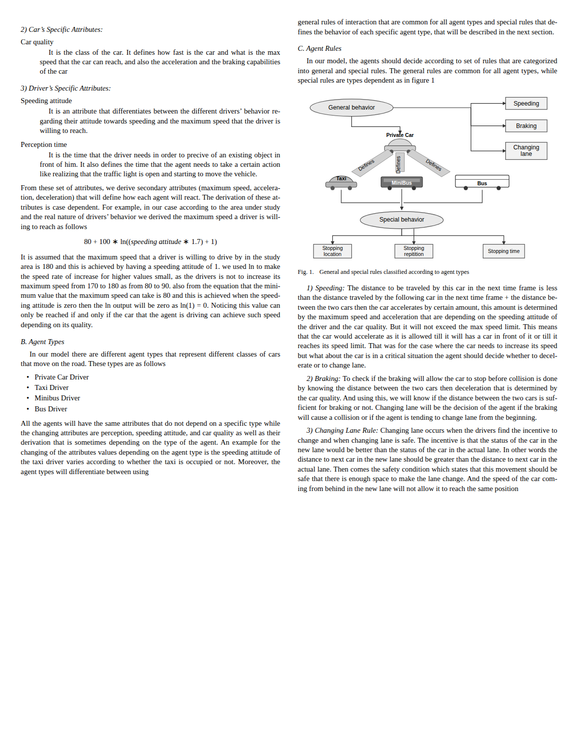2) Car’s Specific Attributes:
Car quality
It is the class of the car. It defines how fast is the car and what is the max speed that the car can reach, and also the acceleration and the braking capabilities of the car
3) Driver’s Specific Attributes:
Speeding attitude
It is an attribute that differentiates between the different drivers’ behavior regarding their attitude towards speeding and the maximum speed that the driver is willing to reach.
Perception time
It is the time that the driver needs in order to precive of an existing object in front of him. It also defines the time that the agent needs to take a certain action like realizing that the traffic light is open and starting to move the vehicle.
From these set of attributes, we derive secondary attributes (maximum speed, acceleration, deceleration) that will define how each agent will react. The derivation of these attributes is case dependent. For example, in our case according to the area under study and the real nature of drivers’ behavior we derived the maximum speed a driver is willing to reach as follows
80 + 100 ∗ ln((speeding attitude ∗ 1.7) + 1)
It is assumed that the maximum speed that a driver is willing to drive by in the study area is 180 and this is achieved by having a speeding attitude of 1. we used ln to make the speed rate of increase for higher values small, as the drivers is not to increase its maximum speed from 170 to 180 as from 80 to 90. also from the equation that the minimum value that the maximum speed can take is 80 and this is achieved when the speeding attitude is zero then the ln output will be zero as ln(1) = 0. Noticing this value can only be reached if and only if the car that the agent is driving can achieve such speed depending on its quality.
B. Agent Types
In our model there are different agent types that represent different classes of cars that move on the road. These types are as follows
Private Car Driver
Taxi Driver
Minibus Driver
Bus Driver
All the agents will have the same attributes that do not depend on a specific type while the changing attributes are perception, speeding attitude, and car quality as well as their derivation that is sometimes depending on the type of the agent. An example for the changing of the attributes values depending on the agent type is the speeding attitude of the taxi driver varies according to whether the taxi is occupied or not. Moreover, the agent types will differentiate between using
general rules of interaction that are common for all agent types and special rules that defines the behavior of each specific agent type, that will be described in the next section.
C. Agent Rules
In our model, the agents should decide according to set of rules that are categorized into general and special rules. The general rules are common for all agent types, while special rules are types dependent as in figure 1
General behavior Speeding Braking Changing lane Private Car Defines Defines Defines Taxi MiniBus Bus Special behavior Stopping location Stopping repitition Stopping time
Fig. 1. General and special rules classified according to agent types
1) Speeding: The distance to be traveled by this car in the next time frame is less than the distance traveled by the following car in the next time frame + the distance between the two cars then the car accelerates by certain amount, this amount is determined by the maximum speed and acceleration that are depending on the speeding attitude of the driver and the car quality. But it will not exceed the max speed limit. This means that the car would accelerate as it is allowed till it will has a car in front of it or till it reaches its speed limit. That was for the case where the car needs to increase its speed but what about the car is in a critical situation the agent should decide whether to decelerate or to change lane.
2) Braking: To check if the braking will allow the car to stop before collision is done by knowing the distance between the two cars then deceleration that is determined by the car quality. And using this, we will know if the distance between the two cars is sufficient for braking or not. Changing lane will be the decision of the agent if the braking will cause a collision or if the agent is tending to change lane from the beginning.
3) Changing Lane Rule: Changing lane occurs when the drivers find the incentive to change and when changing lane is safe. The incentive is that the status of the car in the new lane would be better than the status of the car in the actual lane. In other words the distance to next car in the new lane should be greater than the distance to next car in the actual lane. Then comes the safety condition which states that this movement should be safe that there is enough space to make the lane change. And the speed of the car coming from behind in the new lane will not allow it to reach the same position